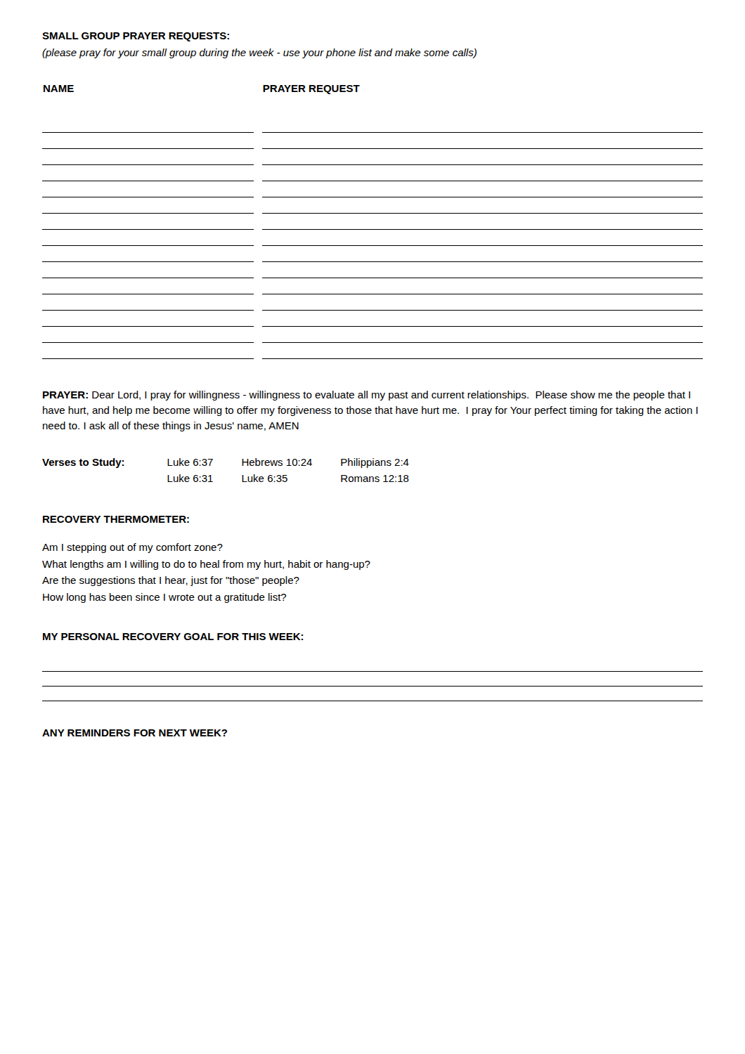SMALL GROUP PRAYER REQUESTS:
(please pray for your small group during the week - use your phone list and make some calls)
| NAME | | PRAYER REQUEST |
| --- | --- | --- |
PRAYER: Dear Lord, I pray for willingness - willingness to evaluate all my past and current relationships. Please show me the people that I have hurt, and help me become willing to offer my forgiveness to those that have hurt me. I pray for Your perfect timing for taking the action I need to. I ask all of these things in Jesus' name, AMEN
| Verses to Study: | Luke 6:37 | Hebrews 10:24 | Philippians 2:4 |
| | Luke 6:31 | Luke 6:35 | Romans 12:18 |
RECOVERY THERMOMETER:
Am I stepping out of my comfort zone?
What lengths am I willing to do to heal from my hurt, habit or hang-up?
Are the suggestions that I hear, just for "those" people?
How long has been since I wrote out a gratitude list?
MY PERSONAL RECOVERY GOAL FOR THIS WEEK:
ANY REMINDERS FOR NEXT WEEK?